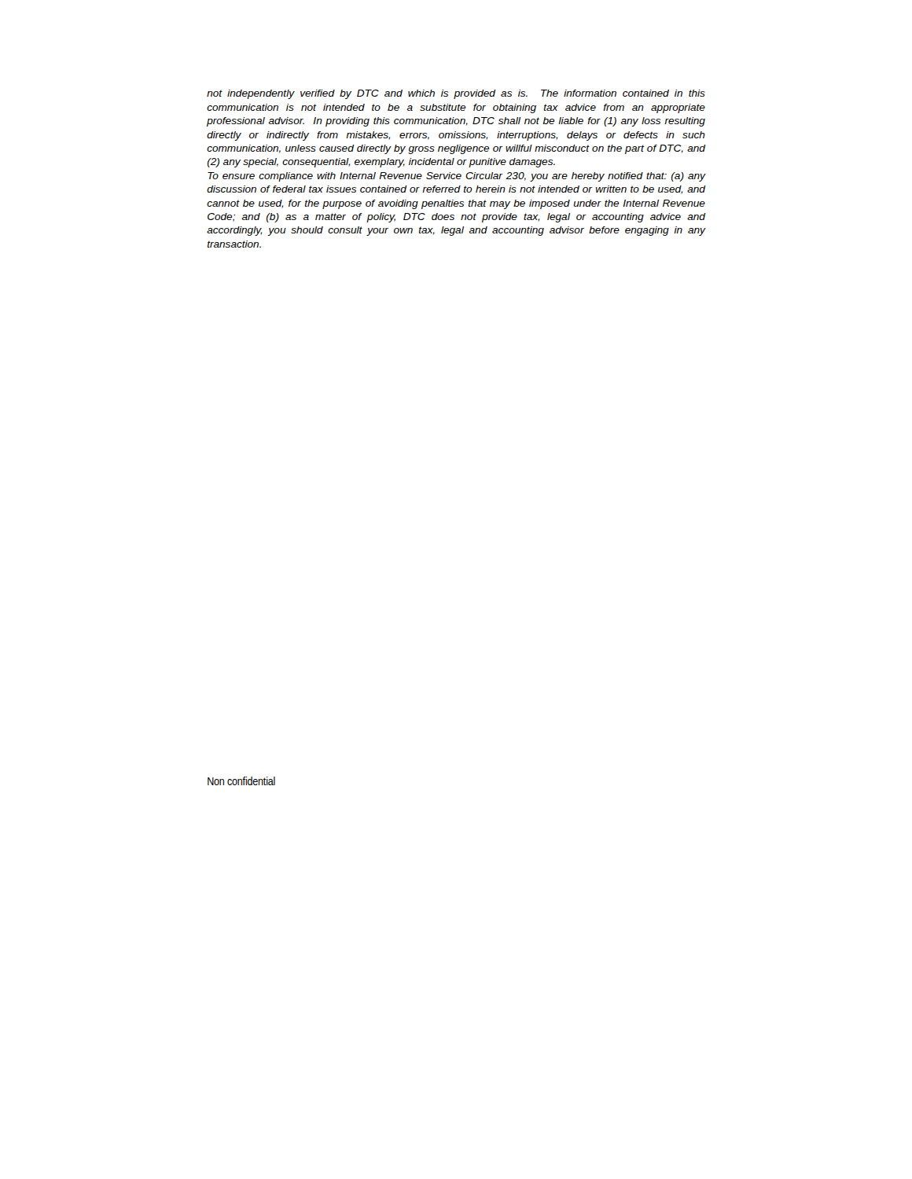not independently verified by DTC and which is provided as is. The information contained in this communication is not intended to be a substitute for obtaining tax advice from an appropriate professional advisor. In providing this communication, DTC shall not be liable for (1) any loss resulting directly or indirectly from mistakes, errors, omissions, interruptions, delays or defects in such communication, unless caused directly by gross negligence or willful misconduct on the part of DTC, and (2) any special, consequential, exemplary, incidental or punitive damages.
To ensure compliance with Internal Revenue Service Circular 230, you are hereby notified that: (a) any discussion of federal tax issues contained or referred to herein is not intended or written to be used, and cannot be used, for the purpose of avoiding penalties that may be imposed under the Internal Revenue Code; and (b) as a matter of policy, DTC does not provide tax, legal or accounting advice and accordingly, you should consult your own tax, legal and accounting advisor before engaging in any transaction.
Non confidential